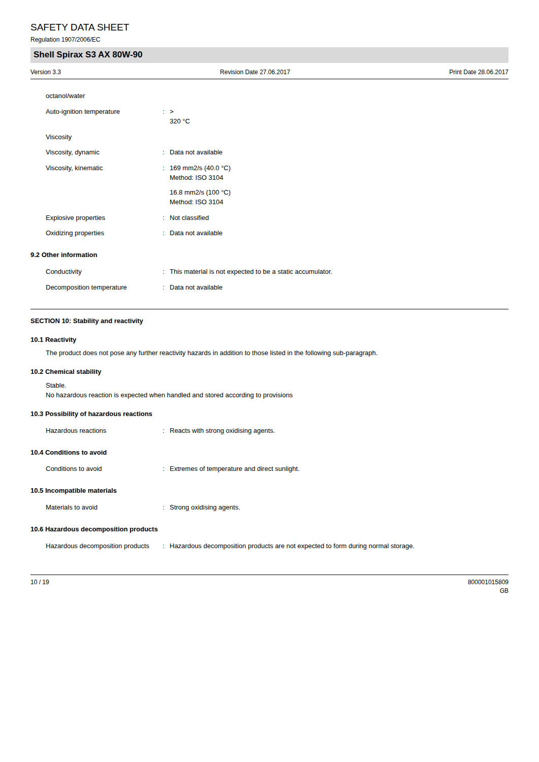SAFETY DATA SHEET
Regulation 1907/2006/EC
Shell Spirax S3 AX 80W-90
Version 3.3 Revision Date 27.06.2017 Print Date 28.06.2017
| octanol/water | | |
| Auto-ignition temperature | : | > 320 °C |
| Viscosity | | |
| Viscosity, dynamic | : | Data not available |
| Viscosity, kinematic | : | 169 mm2/s (40.0 °C) Method: ISO 3104 16.8 mm2/s (100 °C) Method: ISO 3104 |
| Explosive properties | : | Not classified |
| Oxidizing properties | : | Data not available |
9.2 Other information
| Conductivity | : | This material is not expected to be a static accumulator. |
| Decomposition temperature | : | Data not available |
SECTION 10: Stability and reactivity
10.1 Reactivity
The product does not pose any further reactivity hazards in addition to those listed in the following sub-paragraph.
10.2 Chemical stability
Stable.
No hazardous reaction is expected when handled and stored according to provisions
10.3 Possibility of hazardous reactions
| Hazardous reactions | : | Reacts with strong oxidising agents. |
10.4 Conditions to avoid
| Conditions to avoid | : | Extremes of temperature and direct sunlight. |
10.5 Incompatible materials
| Materials to avoid | : | Strong oxidising agents. |
10.6 Hazardous decomposition products
| Hazardous decomposition products | : | Hazardous decomposition products are not expected to form during normal storage. |
10 / 19 800001015809
GB